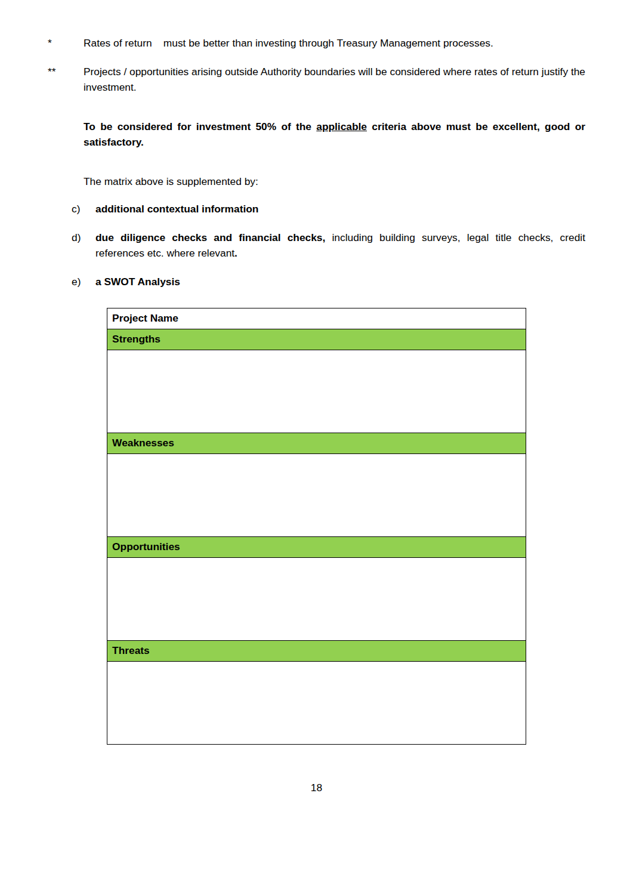*
Rates of return must be better than investing through Treasury Management processes.
**
Projects / opportunities arising outside Authority boundaries will be considered where rates of return justify the investment.
To be considered for investment 50% of the applicable criteria above must be excellent, good or satisfactory.
The matrix above is supplemented by:
c) additional contextual information
d) due diligence checks and financial checks, including building surveys, legal title checks, credit references etc. where relevant.
e) a SWOT Analysis
| Project Name |
| Strengths |
| Weaknesses |
| Opportunities |
| Threats |
18